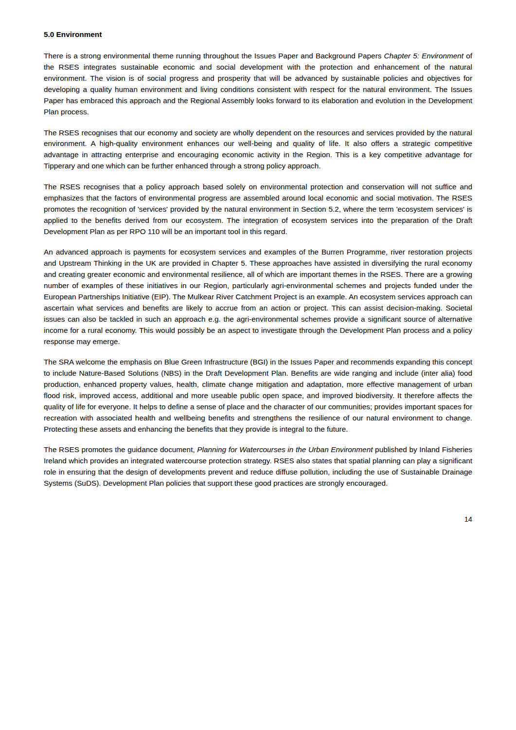5.0 Environment
There is a strong environmental theme running throughout the Issues Paper and Background Papers Chapter 5: Environment of the RSES integrates sustainable economic and social development with the protection and enhancement of the natural environment. The vision is of social progress and prosperity that will be advanced by sustainable policies and objectives for developing a quality human environment and living conditions consistent with respect for the natural environment. The Issues Paper has embraced this approach and the Regional Assembly looks forward to its elaboration and evolution in the Development Plan process.
The RSES recognises that our economy and society are wholly dependent on the resources and services provided by the natural environment. A high-quality environment enhances our well-being and quality of life. It also offers a strategic competitive advantage in attracting enterprise and encouraging economic activity in the Region. This is a key competitive advantage for Tipperary and one which can be further enhanced through a strong policy approach.
The RSES recognises that a policy approach based solely on environmental protection and conservation will not suffice and emphasizes that the factors of environmental progress are assembled around local economic and social motivation. The RSES promotes the recognition of 'services' provided by the natural environment in Section 5.2, where the term 'ecosystem services' is applied to the benefits derived from our ecosystem. The integration of ecosystem services into the preparation of the Draft Development Plan as per RPO 110 will be an important tool in this regard.
An advanced approach is payments for ecosystem services and examples of the Burren Programme, river restoration projects and Upstream Thinking in the UK are provided in Chapter 5. These approaches have assisted in diversifying the rural economy and creating greater economic and environmental resilience, all of which are important themes in the RSES. There are a growing number of examples of these initiatives in our Region, particularly agri-environmental schemes and projects funded under the European Partnerships Initiative (EIP). The Mulkear River Catchment Project is an example. An ecosystem services approach can ascertain what services and benefits are likely to accrue from an action or project. This can assist decision-making. Societal issues can also be tackled in such an approach e.g. the agri-environmental schemes provide a significant source of alternative income for a rural economy. This would possibly be an aspect to investigate through the Development Plan process and a policy response may emerge.
The SRA welcome the emphasis on Blue Green Infrastructure (BGI) in the Issues Paper and recommends expanding this concept to include Nature-Based Solutions (NBS) in the Draft Development Plan. Benefits are wide ranging and include (inter alia) food production, enhanced property values, health, climate change mitigation and adaptation, more effective management of urban flood risk, improved access, additional and more useable public open space, and improved biodiversity. It therefore affects the quality of life for everyone. It helps to define a sense of place and the character of our communities; provides important spaces for recreation with associated health and wellbeing benefits and strengthens the resilience of our natural environment to change. Protecting these assets and enhancing the benefits that they provide is integral to the future.
The RSES promotes the guidance document, Planning for Watercourses in the Urban Environment published by Inland Fisheries Ireland which provides an integrated watercourse protection strategy. RSES also states that spatial planning can play a significant role in ensuring that the design of developments prevent and reduce diffuse pollution, including the use of Sustainable Drainage Systems (SuDS). Development Plan policies that support these good practices are strongly encouraged.
14